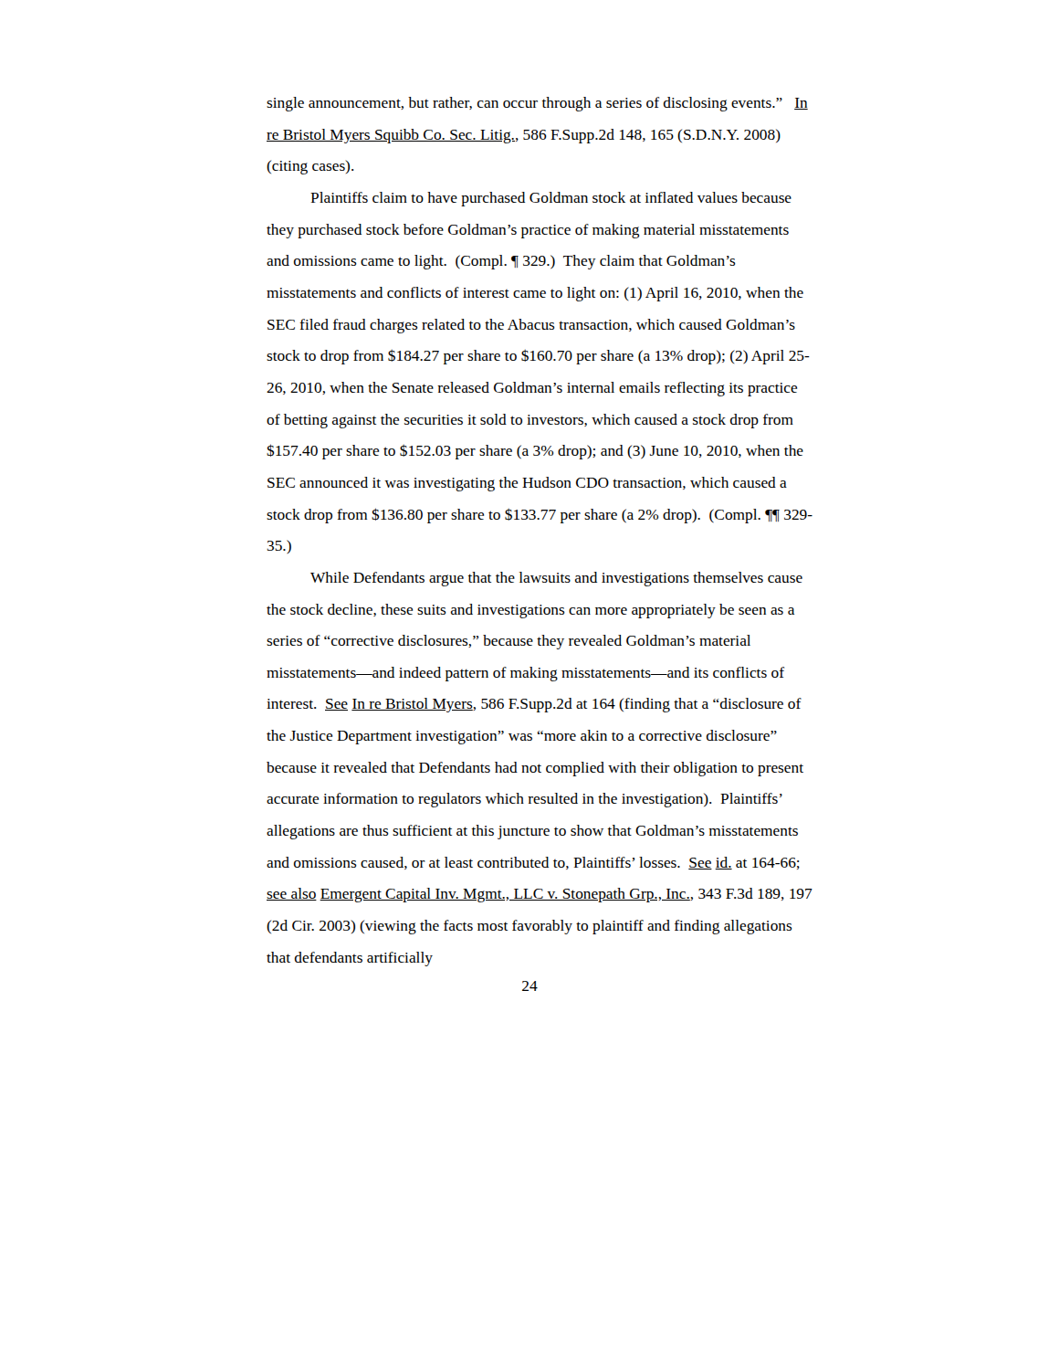single announcement, but rather, can occur through a series of disclosing events.” In re Bristol Myers Squibb Co. Sec. Litig., 586 F.Supp.2d 148, 165 (S.D.N.Y. 2008) (citing cases).
Plaintiffs claim to have purchased Goldman stock at inflated values because they purchased stock before Goldman’s practice of making material misstatements and omissions came to light. (Compl. ¶ 329.) They claim that Goldman’s misstatements and conflicts of interest came to light on: (1) April 16, 2010, when the SEC filed fraud charges related to the Abacus transaction, which caused Goldman’s stock to drop from $184.27 per share to $160.70 per share (a 13% drop); (2) April 25-26, 2010, when the Senate released Goldman’s internal emails reflecting its practice of betting against the securities it sold to investors, which caused a stock drop from $157.40 per share to $152.03 per share (a 3% drop); and (3) June 10, 2010, when the SEC announced it was investigating the Hudson CDO transaction, which caused a stock drop from $136.80 per share to $133.77 per share (a 2% drop). (Compl. ¶¶ 329-35.)
While Defendants argue that the lawsuits and investigations themselves cause the stock decline, these suits and investigations can more appropriately be seen as a series of “corrective disclosures,” because they revealed Goldman’s material misstatements—and indeed pattern of making misstatements—and its conflicts of interest. See In re Bristol Myers, 586 F.Supp.2d at 164 (finding that a “disclosure of the Justice Department investigation” was “more akin to a corrective disclosure” because it revealed that Defendants had not complied with their obligation to present accurate information to regulators which resulted in the investigation). Plaintiffs’ allegations are thus sufficient at this juncture to show that Goldman’s misstatements and omissions caused, or at least contributed to, Plaintiffs’ losses. See id. at 164-66; see also Emergent Capital Inv. Mgmt., LLC v. Stonepath Grp., Inc., 343 F.3d 189, 197 (2d Cir. 2003) (viewing the facts most favorably to plaintiff and finding allegations that defendants artificially
24